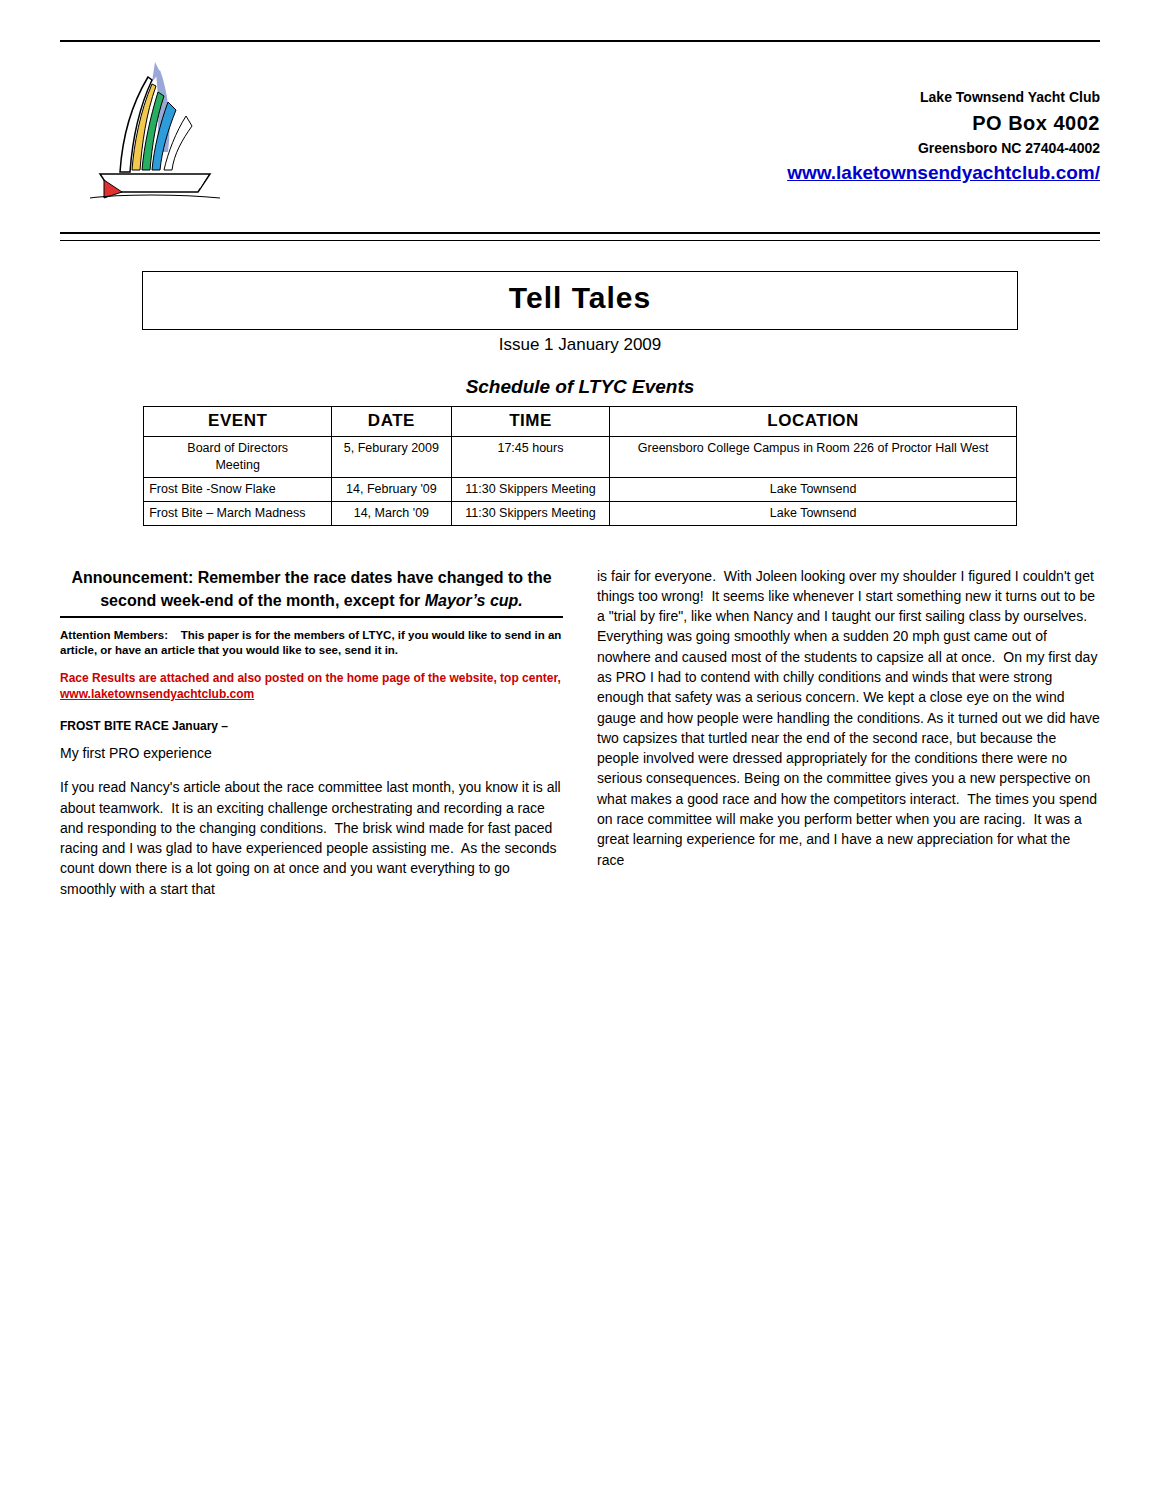Lake Townsend Yacht Club
PO Box 4002
Greensboro NC 27404-4002
www.laketownsendyachtclub.com/
Tell Tales
Issue 1 January 2009
Schedule of LTYC Events
| EVENT | DATE | TIME | LOCATION |
| --- | --- | --- | --- |
| Board of Directors Meeting | 5, Feburary 2009 | 17:45 hours | Greensboro College Campus in Room 226 of Proctor Hall West |
| Frost Bite -Snow Flake | 14, February '09 | 11:30 Skippers Meeting | Lake Townsend |
| Frost Bite – March Madness | 14, March '09 | 11:30 Skippers Meeting | Lake Townsend |
Announcement: Remember the race dates have changed to the second week-end of the month, except for Mayor’s cup.
Attention Members: This paper is for the members of LTYC, if you would like to send in an article, or have an article that you would like to see, send it in.
Race Results are attached and also posted on the home page of the website, top center, www.laketownsendyachtclub.com
FROST BITE RACE January –
My first PRO experience
If you read Nancy's article about the race committee last month, you know it is all about teamwork. It is an exciting challenge orchestrating and recording a race and responding to the changing conditions. The brisk wind made for fast paced racing and I was glad to have experienced people assisting me. As the seconds count down there is a lot going on at once and you want everything to go smoothly with a start that
is fair for everyone. With Joleen looking over my shoulder I figured I couldn't get things too wrong! It seems like whenever I start something new it turns out to be a "trial by fire", like when Nancy and I taught our first sailing class by ourselves. Everything was going smoothly when a sudden 20 mph gust came out of nowhere and caused most of the students to capsize all at once. On my first day as PRO I had to contend with chilly conditions and winds that were strong enough that safety was a serious concern. We kept a close eye on the wind gauge and how people were handling the conditions. As it turned out we did have two capsizes that turtled near the end of the second race, but because the people involved were dressed appropriately for the conditions there were no serious consequences. Being on the committee gives you a new perspective on what makes a good race and how the competitors interact. The times you spend on race committee will make you perform better when you are racing. It was a great learning experience for me, and I have a new appreciation for what the race